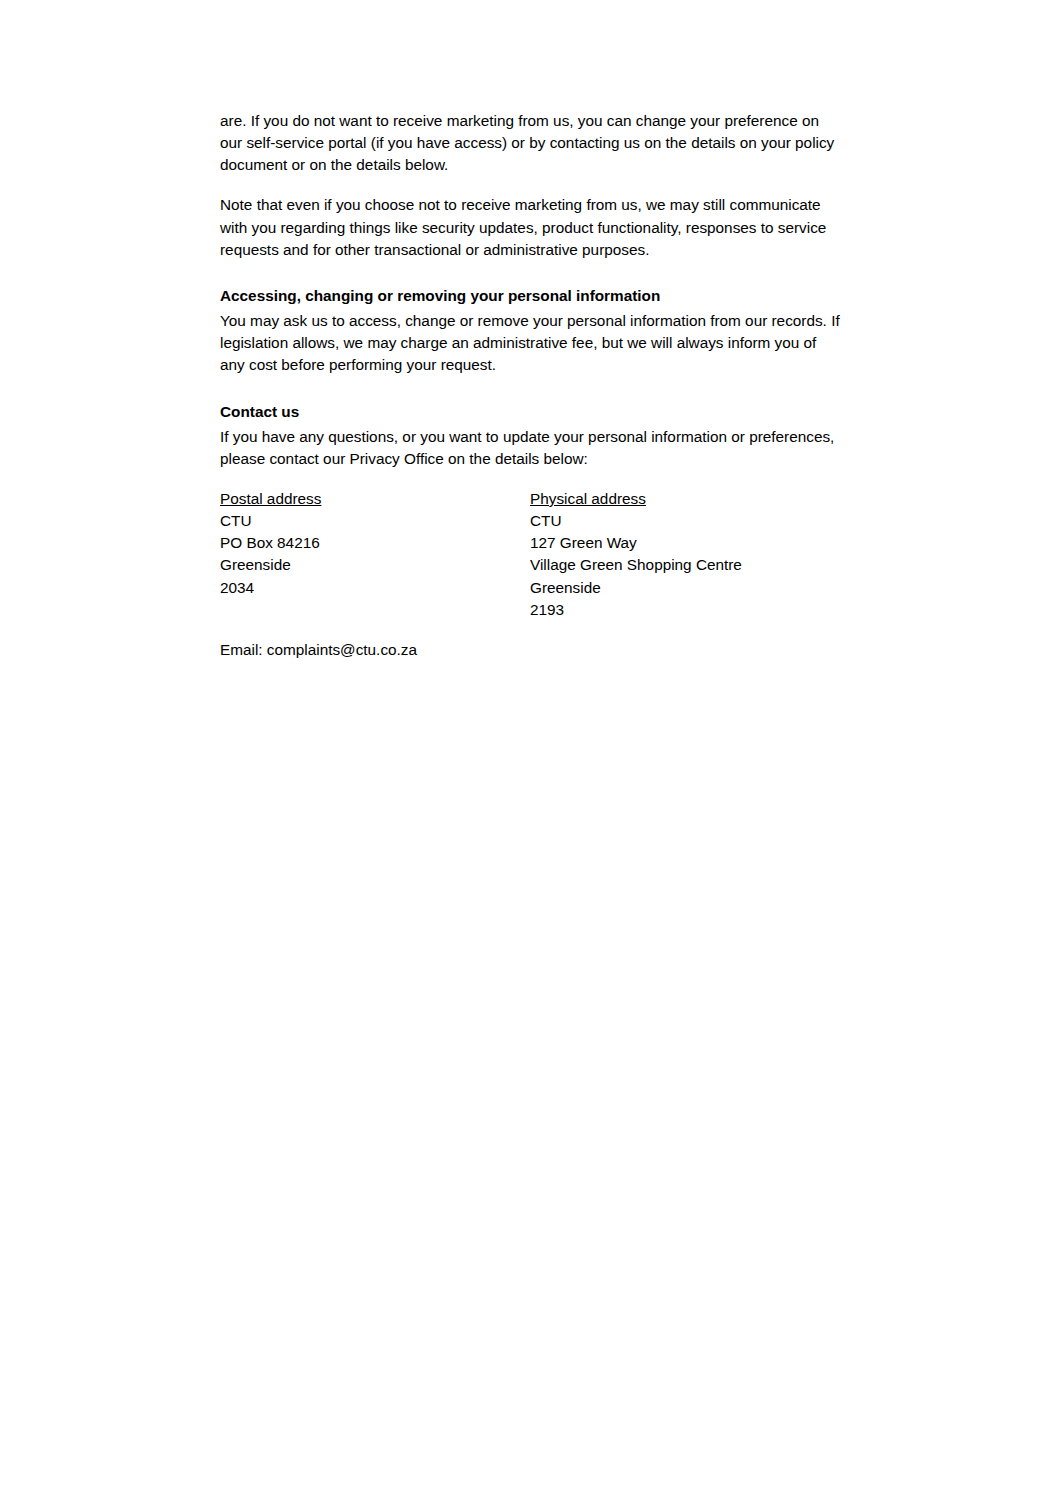are. If you do not want to receive marketing from us, you can change your preference on our self-service portal (if you have access) or by contacting us on the details on your policy document or on the details below.
Note that even if you choose not to receive marketing from us, we may still communicate with you regarding things like security updates, product functionality, responses to service requests and for other transactional or administrative purposes.
Accessing, changing or removing your personal information
You may ask us to access, change or remove your personal information from our records. If legislation allows, we may charge an administrative fee, but we will always inform you of any cost before performing your request.
Contact us
If you have any questions, or you want to update your personal information or preferences, please contact our Privacy Office on the details below:
| Postal address CTU PO Box 84216 Greenside 2034 | Physical address CTU 127 Green Way Village Green Shopping Centre Greenside 2193 |
Email: complaints@ctu.co.za